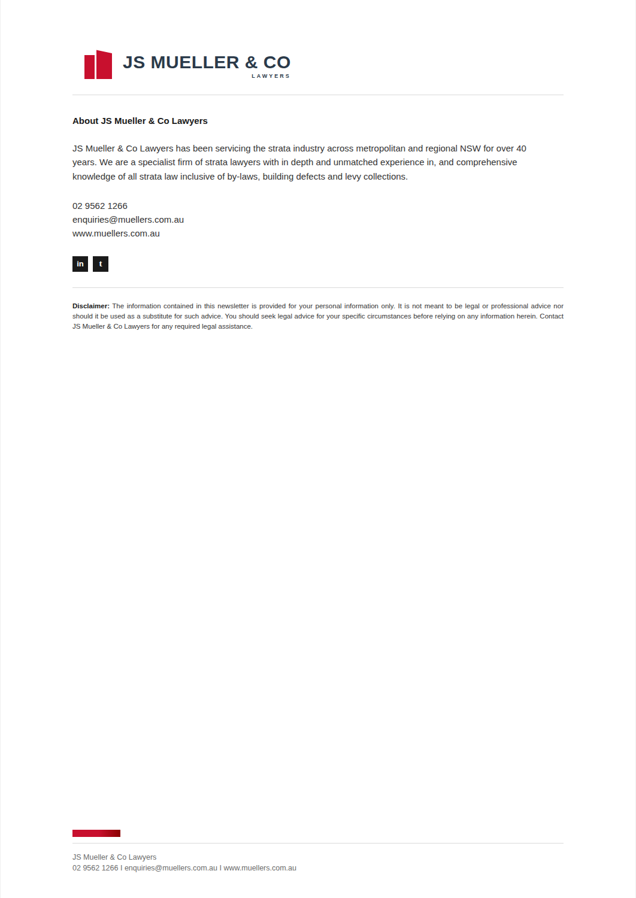JS MUELLER & CO
LAWYERS
About JS Mueller & Co Lawyers
JS Mueller & Co Lawyers has been servicing the strata industry across metropolitan and regional NSW for over 40 years. We are a specialist firm of strata lawyers with in depth and unmatched experience in, and comprehensive knowledge of all strata law inclusive of by-laws, building defects and levy collections.
02 9562 1266
enquiries@muellers.com.au
www.muellers.com.au
in t
Disclaimer: The information contained in this newsletter is provided for your personal information only. It is not meant to be legal or professional advice nor should it be used as a substitute for such advice. You should seek legal advice for your specific circumstances before relying on any information herein. Contact JS Mueller & Co Lawyers for any required legal assistance.
JS Mueller & Co Lawyers
02 9562 1266 I enquiries@muellers.com.au I www.muellers.com.au